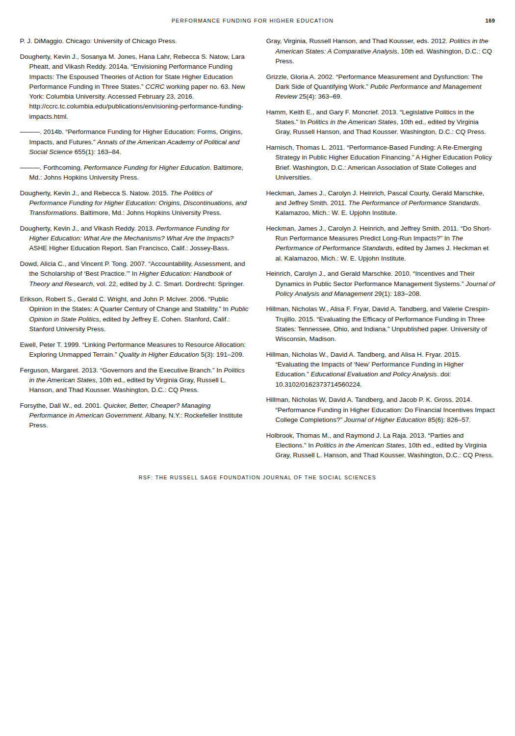Performance Funding for Higher Education 169
P. J. DiMaggio. Chicago: University of Chicago Press.
Dougherty, Kevin J., Sosanya M. Jones, Hana Lahr, Rebecca S. Natow, Lara Pheatt, and Vikash Reddy. 2014a. “Envisioning Performance Funding Impacts: The Espoused Theories of Action for State Higher Education Performance Funding in Three States.” CCRC working paper no. 63. New York: Columbia University. Accessed February 23, 2016. http://ccrc.tc.columbia.edu/publications/envisioning-performance-funding-impacts.html.
———. 2014b. “Performance Funding for Higher Education: Forms, Origins, Impacts, and Futures.” Annals of the American Academy of Political and Social Science 655(1): 163–84.
———. Forthcoming. Performance Funding for Higher Education. Baltimore, Md.: Johns Hopkins University Press.
Dougherty, Kevin J., and Rebecca S. Natow. 2015. The Politics of Performance Funding for Higher Education: Origins, Discontinuations, and Transformations. Baltimore, Md.: Johns Hopkins University Press.
Dougherty, Kevin J., and Vikash Reddy. 2013. Performance Funding for Higher Education: What Are the Mechanisms? What Are the Impacts? ASHE Higher Education Report. San Francisco, Calif.: Jossey-Bass.
Dowd, Alicia C., and Vincent P. Tong. 2007. “Accountability, Assessment, and the Scholarship of ‘Best Practice.’” In Higher Education: Handbook of Theory and Research, vol. 22, edited by J. C. Smart. Dordrecht: Springer.
Erikson, Robert S., Gerald C. Wright, and John P. McIver. 2006. “Public Opinion in the States: A Quarter Century of Change and Stability.” In Public Opinion in State Politics, edited by Jeffrey E. Cohen. Stanford, Calif.: Stanford University Press.
Ewell, Peter T. 1999. “Linking Performance Measures to Resource Allocation: Exploring Unmapped Terrain.” Quality in Higher Education 5(3): 191–209.
Ferguson, Margaret. 2013. “Governors and the Executive Branch.” In Politics in the American States, 10th ed., edited by Virginia Gray, Russell L. Hanson, and Thad Kousser. Washington, D.C.: CQ Press.
Forsythe, Dall W., ed. 2001. Quicker, Better, Cheaper? Managing Performance in American Government. Albany, N.Y.: Rockefeller Institute Press.
Gray, Virginia, Russell Hanson, and Thad Kousser, eds. 2012. Politics in the American States: A Comparative Analysis, 10th ed. Washington, D.C.: CQ Press.
Grizzle, Gloria A. 2002. “Performance Measurement and Dysfunction: The Dark Side of Quantifying Work.” Public Performance and Management Review 25(4): 363–69.
Hamm, Keith E., and Gary F. Moncrief. 2013. “Legislative Politics in the States.” In Politics in the American States, 10th ed., edited by Virginia Gray, Russell Hanson, and Thad Kousser. Washington, D.C.: CQ Press.
Harnisch, Thomas L. 2011. “Performance-Based Funding: A Re-Emerging Strategy in Public Higher Education Financing.” A Higher Education Policy Brief. Washington, D.C.: American Association of State Colleges and Universities.
Heckman, James J., Carolyn J. Heinrich, Pascal Courty, Gerald Marschke, and Jeffrey Smith. 2011. The Performance of Performance Standards. Kalamazoo, Mich.: W. E. Upjohn Institute.
Heckman, James J., Carolyn J. Heinrich, and Jeffrey Smith. 2011. “Do Short-Run Performance Measures Predict Long-Run Impacts?” In The Performance of Performance Standards, edited by James J. Heckman et al. Kalamazoo, Mich.: W. E. Upjohn Institute.
Heinrich, Carolyn J., and Gerald Marschke. 2010. “Incentives and Their Dynamics in Public Sector Performance Management Systems.” Journal of Policy Analysis and Management 29(1): 183–208.
Hillman, Nicholas W., Alisa F. Fryar, David A. Tandberg, and Valerie Crespin-Trujillo. 2015. “Evaluating the Efficacy of Performance Funding in Three States: Tennessee, Ohio, and Indiana.” Unpublished paper. University of Wisconsin, Madison.
Hillman, Nicholas W., David A. Tandberg, and Alisa H. Fryar. 2015. “Evaluating the Impacts of ‘New’ Performance Funding in Higher Education.” Educational Evaluation and Policy Analysis. doi: 10.3102/0162373714560224.
Hillman, Nicholas W, David A. Tandberg, and Jacob P. K. Gross. 2014. “Performance Funding in Higher Education: Do Financial Incentives Impact College Completions?” Journal of Higher Education 85(6): 826–57.
Holbrook, Thomas M., and Raymond J. La Raja. 2013. “Parties and Elections.” In Politics in the American States, 10th ed., edited by Virginia Gray, Russell L. Hanson, and Thad Kousser. Washington, D.C.: CQ Press.
RSF: The Russell Sage Foundation Journal of the Social Sciences